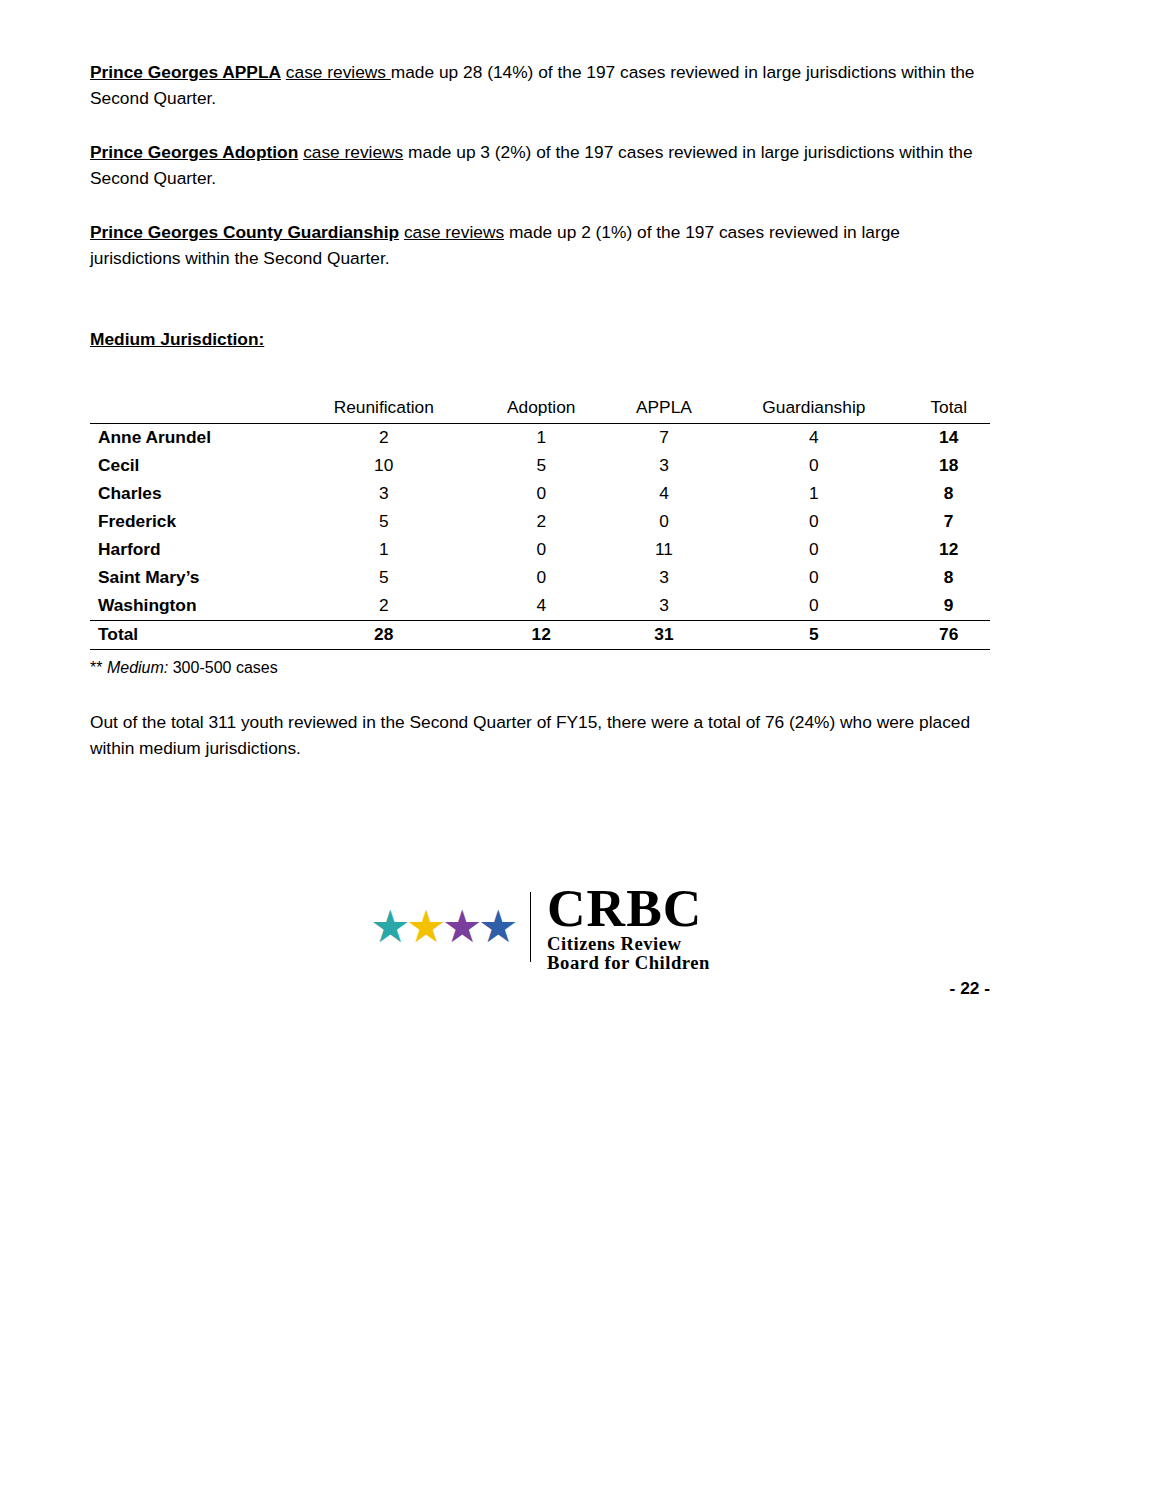Prince Georges APPLA case reviews made up 28 (14%) of the 197 cases reviewed in large jurisdictions within the Second Quarter.
Prince Georges Adoption case reviews made up 3 (2%) of the 197 cases reviewed in large jurisdictions within the Second Quarter.
Prince Georges County Guardianship case reviews made up 2 (1%) of the 197 cases reviewed in large jurisdictions within the Second Quarter.
Medium Jurisdiction:
| | Reunification | Adoption | APPLA | Guardianship | Total |
| --- | --- | --- | --- | --- | --- |
| Anne Arundel | 2 | 1 | 7 | 4 | 14 |
| Cecil | 10 | 5 | 3 | 0 | 18 |
| Charles | 3 | 0 | 4 | 1 | 8 |
| Frederick | 5 | 2 | 0 | 0 | 7 |
| Harford | 1 | 0 | 11 | 0 | 12 |
| Saint Mary’s | 5 | 0 | 3 | 0 | 8 |
| Washington | 2 | 4 | 3 | 0 | 9 |
| Total | 28 | 12 | 31 | 5 | 76 |
** Medium: 300-500 cases
Out of the total 311 youth reviewed in the Second Quarter of FY15, there were a total of 76 (24%) who were placed within medium jurisdictions.
★★★★
CRBC
Citizens Review
Board for Children
- 22 -